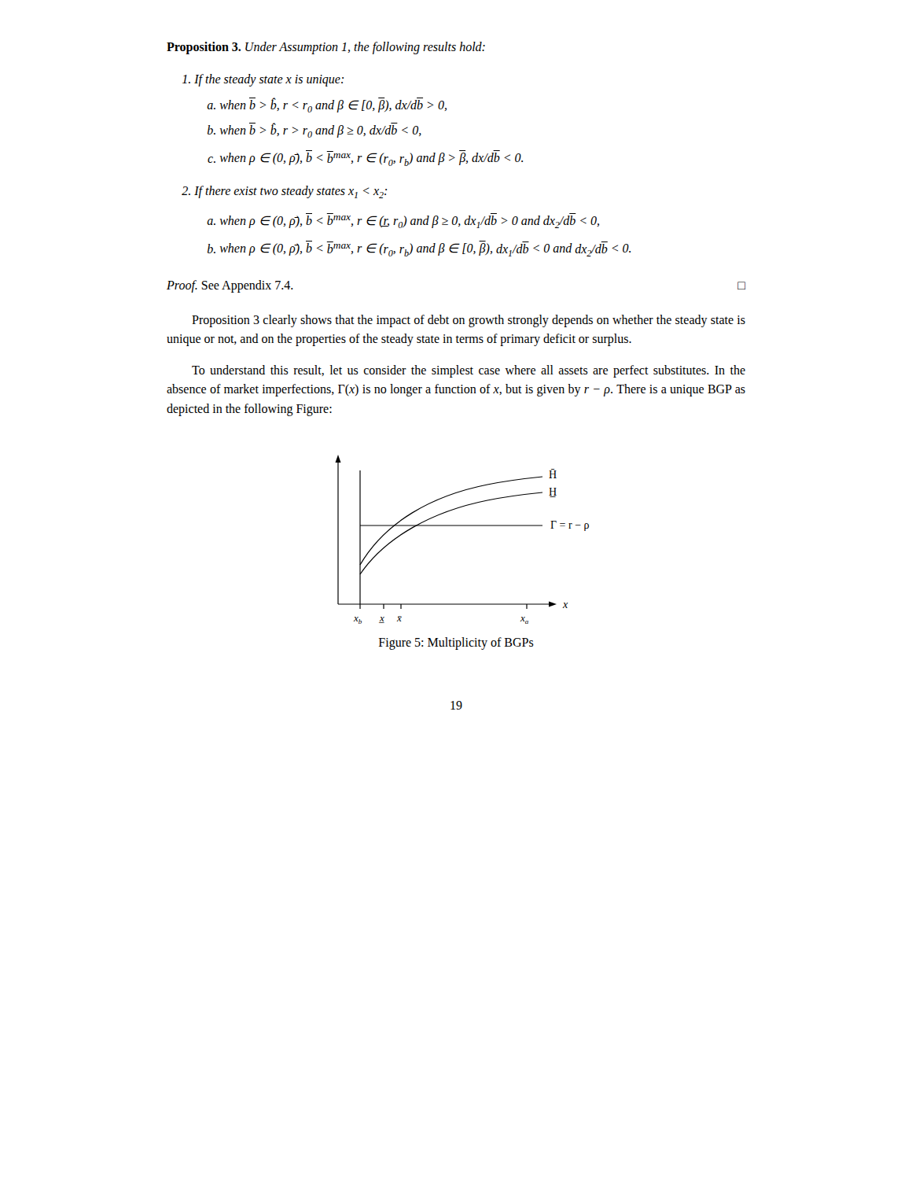Proposition 3. Under Assumption 1, the following results hold:
If the steady state x is unique:
when b > b̂, r < r0 and β ∈ [0, β), dx/db > 0,
when b > b̂, r > r0 and β ≥ 0, dx/db < 0,
when ρ ∈ (0, ρ̄), b < bmax, r ∈ (r0, rb) and β > β, dx/db < 0.
If there exist two steady states x1 < x2:
when ρ ∈ (0, ρ̄), b < bmax, r ∈ (r̲, r0) and β ≥ 0, dx1/db > 0 and dx2/db < 0,
when ρ ∈ (0, ρ̄), b < bmax, r ∈ (r0, rb) and β ∈ [0, β), dx1/db < 0 and dx2/db < 0.
Proof. See Appendix 7.4. □
Proposition 3 clearly shows that the impact of debt on growth strongly depends on whether the steady state is unique or not, and on the properties of the steady state in terms of primary deficit or surplus.
To understand this result, let us consider the simplest case where all assets are perfect substitutes. In the absence of market imperfections, Γ(x) is no longer a function of x, but is given by r − ρ. There is a unique BGP as depicted in the following Figure:
x H̄ H̲ Γ = r − ρ xb x̲ x̄ xa
Figure 5: Multiplicity of BGPs
19